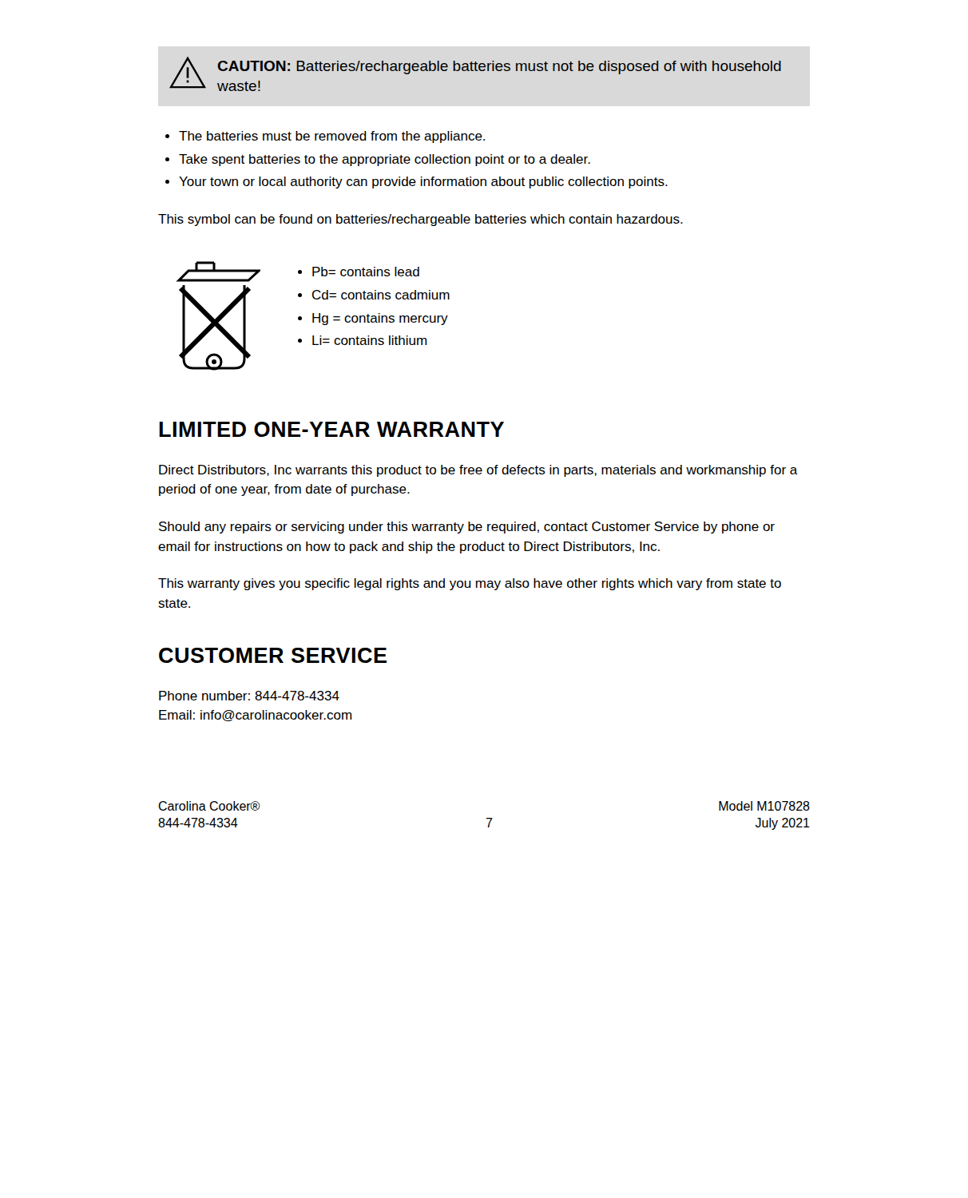CAUTION: Batteries/rechargeable batteries must not be disposed of with household waste!
The batteries must be removed from the appliance.
Take spent batteries to the appropriate collection point or to a dealer.
Your town or local authority can provide information about public collection points.
This symbol can be found on batteries/rechargeable batteries which contain hazardous.
Pb= contains lead
Cd= contains cadmium
Hg = contains mercury
Li= contains lithium
LIMITED ONE-YEAR WARRANTY
Direct Distributors, Inc warrants this product to be free of defects in parts, materials and workmanship for a period of one year, from date of purchase.
Should any repairs or servicing under this warranty be required, contact Customer Service by phone or email for instructions on how to pack and ship the product to Direct Distributors, Inc.
This warranty gives you specific legal rights and you may also have other rights which vary from state to state.
CUSTOMER SERVICE
Phone number: 844-478-4334
Email: info@carolinacooker.com
Carolina Cooker®
844-478-4334
7
Model M107828
July 2021